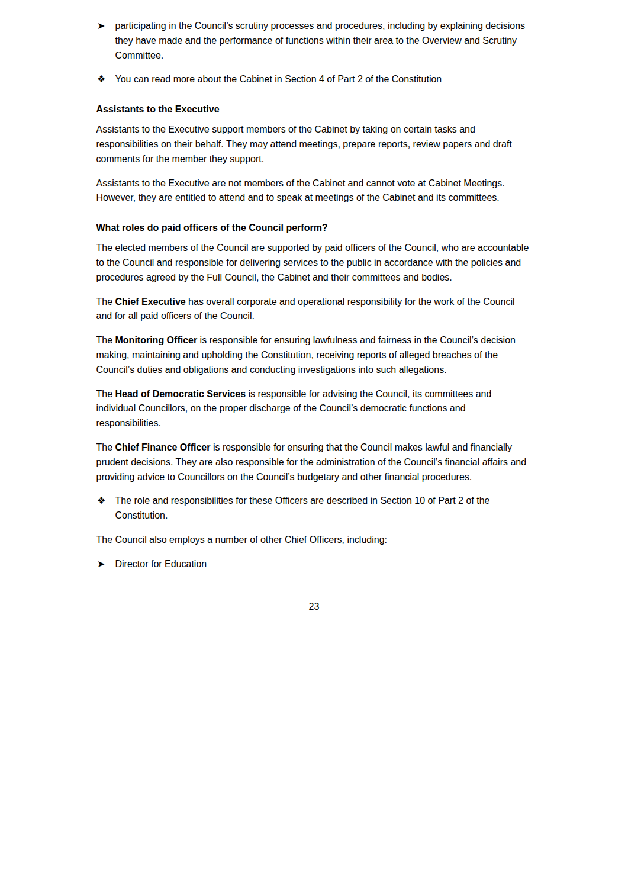participating in the Council’s scrutiny processes and procedures, including by explaining decisions they have made and the performance of functions within their area to the Overview and Scrutiny Committee.
You can read more about the Cabinet in Section 4 of Part 2 of the Constitution
Assistants to the Executive
Assistants to the Executive support members of the Cabinet by taking on certain tasks and responsibilities on their behalf. They may attend meetings, prepare reports, review papers and draft comments for the member they support.
Assistants to the Executive are not members of the Cabinet and cannot vote at Cabinet Meetings. However, they are entitled to attend and to speak at meetings of the Cabinet and its committees.
What roles do paid officers of the Council perform?
The elected members of the Council are supported by paid officers of the Council, who are accountable to the Council and responsible for delivering services to the public in accordance with the policies and procedures agreed by the Full Council, the Cabinet and their committees and bodies.
The Chief Executive has overall corporate and operational responsibility for the work of the Council and for all paid officers of the Council.
The Monitoring Officer is responsible for ensuring lawfulness and fairness in the Council’s decision making, maintaining and upholding the Constitution, receiving reports of alleged breaches of the Council’s duties and obligations and conducting investigations into such allegations.
The Head of Democratic Services is responsible for advising the Council, its committees and individual Councillors, on the proper discharge of the Council’s democratic functions and responsibilities.
The Chief Finance Officer is responsible for ensuring that the Council makes lawful and financially prudent decisions. They are also responsible for the administration of the Council’s financial affairs and providing advice to Councillors on the Council’s budgetary and other financial procedures.
The role and responsibilities for these Officers are described in Section 10 of Part 2 of the Constitution.
The Council also employs a number of other Chief Officers, including:
Director for Education
23